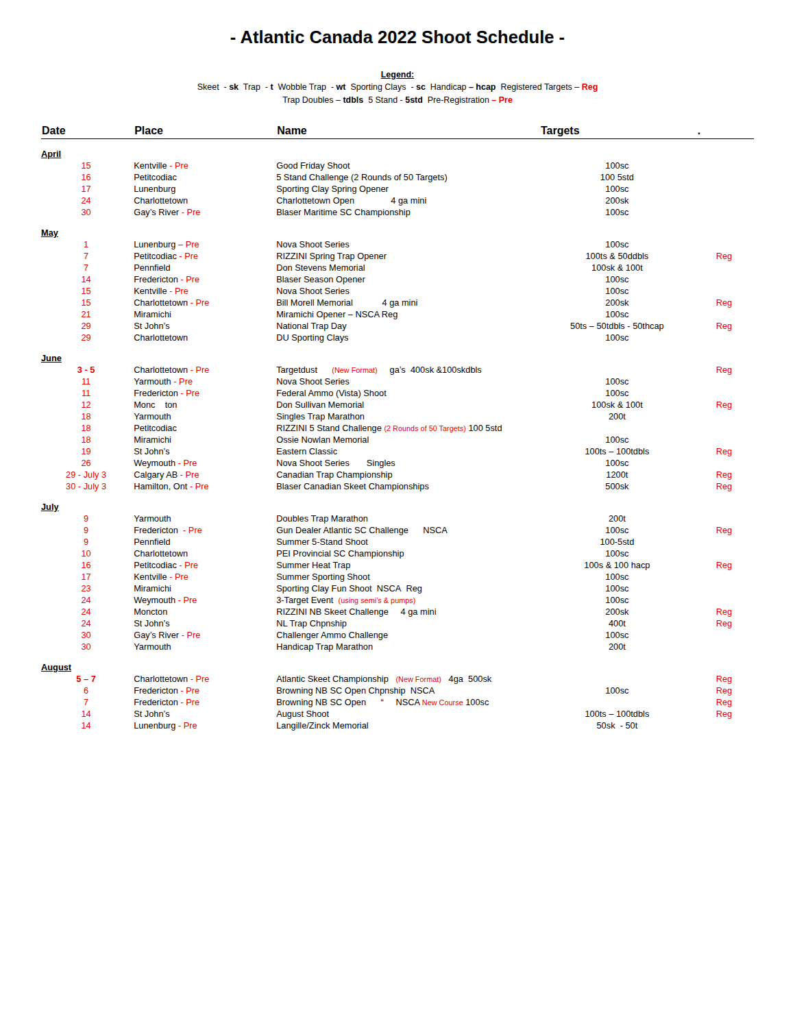- Atlantic Canada 2022 Shoot Schedule -
Legend:
Skeet - sk Trap - t Wobble Trap - wt Sporting Clays - sc Handicap – hcap Registered Targets – Reg
Trap Doubles – tdbls 5 Stand - 5std Pre-Registration – Pre
| Date | Place | Name | Targets | . |
| --- | --- | --- | --- | --- |
| April |
| 15 | Kentville - Pre | Good Friday Shoot | 100sc | |
| 16 | Petitcodiac | 5 Stand Challenge (2 Rounds of 50 Targets) | 100 5std | |
| 17 | Lunenburg | Sporting Clay Spring Opener | 100sc | |
| 24 | Charlottetown | Charlottetown Open 4 ga mini | 200sk | |
| 30 | Gay’s River - Pre | Blaser Maritime SC Championship | 100sc | |
| May |
| 1 | Lunenburg – Pre | Nova Shoot Series | 100sc | |
| 7 | Petitcodiac - Pre | RIZZINI Spring Trap Opener | 100ts & 50ddbls | Reg |
| 7 | Pennfield | Don Stevens Memorial | 100sk & 100t | |
| 14 | Fredericton - Pre | Blaser Season Opener | 100sc | |
| 15 | Kentville - Pre | Nova Shoot Series | 100sc | |
| 15 | Charlottetown - Pre | Bill Morell Memorial 4 ga mini | 200sk | Reg |
| 21 | Miramichi | Miramichi Opener – NSCA Reg | 100sc | |
| 29 | St John’s | National Trap Day | 50ts – 50tdbls - 50thcap | Reg |
| 29 | Charlottetown | DU Sporting Clays | 100sc | |
| June |
| 3 - 5 | Charlottetown - Pre | Targetdust (New Format) ga’s 400sk &100skdbls | | Reg |
| 11 | Yarmouth - Pre | Nova Shoot Series | 100sc | |
| 11 | Fredericton - Pre | Federal Ammo (Vista) Shoot | 100sc | |
| 12 | Monc ton | Don Sullivan Memorial | 100sk & 100t | Reg |
| 18 | Yarmouth | Singles Trap Marathon | 200t | |
| 18 | Petitcodiac | RIZZINI 5 Stand Challenge (2 Rounds of 50 Targets) 100 5std | | |
| 18 | Miramichi | Ossie Nowlan Memorial | 100sc | |
| 19 | St John’s | Eastern Classic | 100ts – 100tdbls | Reg |
| 26 | Weymouth - Pre | Nova Shoot Series Singles | 100sc | |
| 29 - July 3 | Calgary AB - Pre | Canadian Trap Championship | 1200t | Reg |
| 30 - July 3 | Hamilton, Ont - Pre | Blaser Canadian Skeet Championships | 500sk | Reg |
| July |
| 9 | Yarmouth | Doubles Trap Marathon | 200t | |
| 9 | Fredericton - Pre | Gun Dealer Atlantic SC Challenge NSCA | 100sc | Reg |
| 9 | Pennfield | Summer 5-Stand Shoot | 100-5std | |
| 10 | Charlottetown | PEI Provincial SC Championship | 100sc | |
| 16 | Petitcodiac - Pre | Summer Heat Trap | 100s & 100 hacp | Reg |
| 17 | Kentville - Pre | Summer Sporting Shoot | 100sc | |
| 23 | Miramichi | Sporting Clay Fun Shoot NSCA Reg | 100sc | |
| 24 | Weymouth - Pre | 3-Target Event (using semi’s & pumps) | 100sc | |
| 24 | Moncton | RIZZINI NB Skeet Challenge 4 ga mini | 200sk | Reg |
| 24 | St John’s | NL Trap Chpnship | 400t | Reg |
| 30 | Gay’s River - Pre | Challenger Ammo Challenge | 100sc | |
| 30 | Yarmouth | Handicap Trap Marathon | 200t | |
| August |
| 5 – 7 | Charlottetown - Pre | Atlantic Skeet Championship (New Format) 4ga 500sk | | Reg |
| 6 | Fredericton - Pre | Browning NB SC Open Chpnship NSCA | 100sc | Reg |
| 7 | Fredericton - Pre | Browning NB SC Open “ NSCA New Course 100sc | | Reg |
| 14 | St John’s | August Shoot | 100ts – 100tdbls | Reg |
| 14 | Lunenburg - Pre | Langille/Zinck Memorial | 50sk - 50t | |